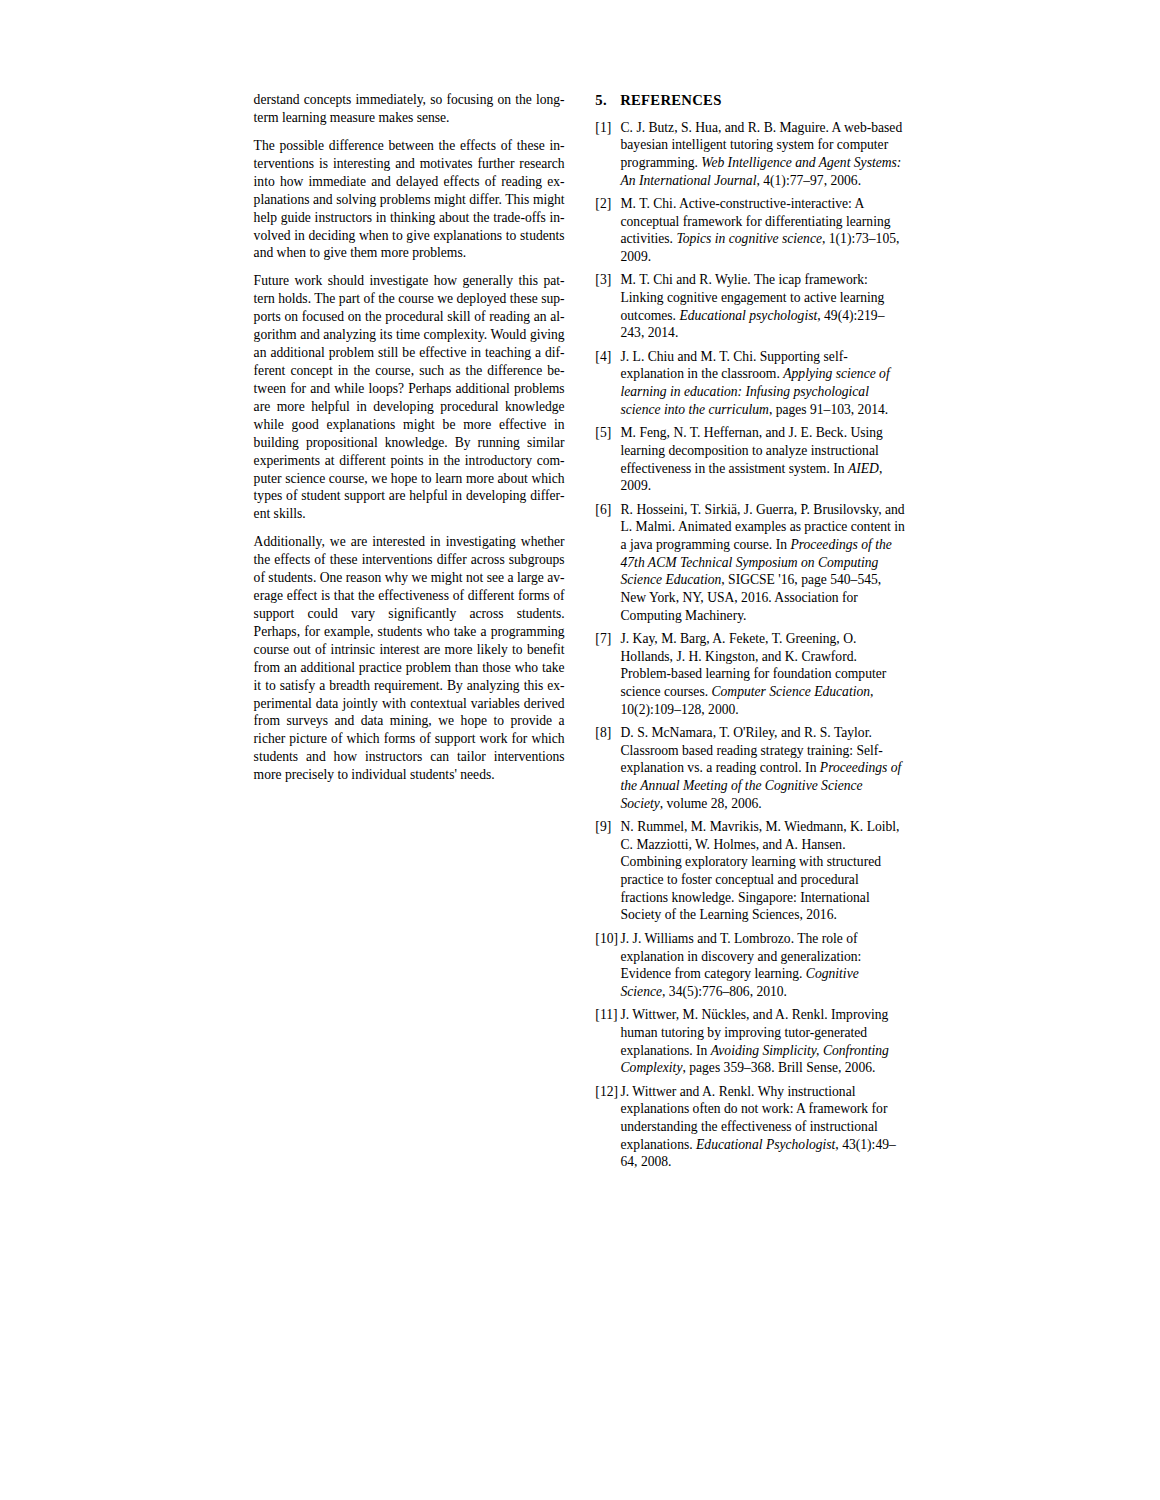derstand concepts immediately, so focusing on the long-term learning measure makes sense.
The possible difference between the effects of these interventions is interesting and motivates further research into how immediate and delayed effects of reading explanations and solving problems might differ. This might help guide instructors in thinking about the trade-offs involved in deciding when to give explanations to students and when to give them more problems.
Future work should investigate how generally this pattern holds. The part of the course we deployed these supports on focused on the procedural skill of reading an algorithm and analyzing its time complexity. Would giving an additional problem still be effective in teaching a different concept in the course, such as the difference between for and while loops? Perhaps additional problems are more helpful in developing procedural knowledge while good explanations might be more effective in building propositional knowledge. By running similar experiments at different points in the introductory computer science course, we hope to learn more about which types of student support are helpful in developing different skills.
Additionally, we are interested in investigating whether the effects of these interventions differ across subgroups of students. One reason why we might not see a large average effect is that the effectiveness of different forms of support could vary significantly across students. Perhaps, for example, students who take a programming course out of intrinsic interest are more likely to benefit from an additional practice problem than those who take it to satisfy a breadth requirement. By analyzing this experimental data jointly with contextual variables derived from surveys and data mining, we hope to provide a richer picture of which forms of support work for which students and how instructors can tailor interventions more precisely to individual students' needs.
5. REFERENCES
C. J. Butz, S. Hua, and R. B. Maguire. A web-based bayesian intelligent tutoring system for computer programming. Web Intelligence and Agent Systems: An International Journal, 4(1):77–97, 2006.
M. T. Chi. Active-constructive-interactive: A conceptual framework for differentiating learning activities. Topics in cognitive science, 1(1):73–105, 2009.
M. T. Chi and R. Wylie. The icap framework: Linking cognitive engagement to active learning outcomes. Educational psychologist, 49(4):219–243, 2014.
J. L. Chiu and M. T. Chi. Supporting self-explanation in the classroom. Applying science of learning in education: Infusing psychological science into the curriculum, pages 91–103, 2014.
M. Feng, N. T. Heffernan, and J. E. Beck. Using learning decomposition to analyze instructional effectiveness in the assistment system. In AIED, 2009.
R. Hosseini, T. Sirkiä, J. Guerra, P. Brusilovsky, and L. Malmi. Animated examples as practice content in a java programming course. In Proceedings of the 47th ACM Technical Symposium on Computing Science Education, SIGCSE '16, page 540–545, New York, NY, USA, 2016. Association for Computing Machinery.
J. Kay, M. Barg, A. Fekete, T. Greening, O. Hollands, J. H. Kingston, and K. Crawford. Problem-based learning for foundation computer science courses. Computer Science Education, 10(2):109–128, 2000.
D. S. McNamara, T. O'Riley, and R. S. Taylor. Classroom based reading strategy training: Self-explanation vs. a reading control. In Proceedings of the Annual Meeting of the Cognitive Science Society, volume 28, 2006.
N. Rummel, M. Mavrikis, M. Wiedmann, K. Loibl, C. Mazziotti, W. Holmes, and A. Hansen. Combining exploratory learning with structured practice to foster conceptual and procedural fractions knowledge. Singapore: International Society of the Learning Sciences, 2016.
J. J. Williams and T. Lombrozo. The role of explanation in discovery and generalization: Evidence from category learning. Cognitive Science, 34(5):776–806, 2010.
J. Wittwer, M. Nückles, and A. Renkl. Improving human tutoring by improving tutor-generated explanations. In Avoiding Simplicity, Confronting Complexity, pages 359–368. Brill Sense, 2006.
J. Wittwer and A. Renkl. Why instructional explanations often do not work: A framework for understanding the effectiveness of instructional explanations. Educational Psychologist, 43(1):49–64, 2008.